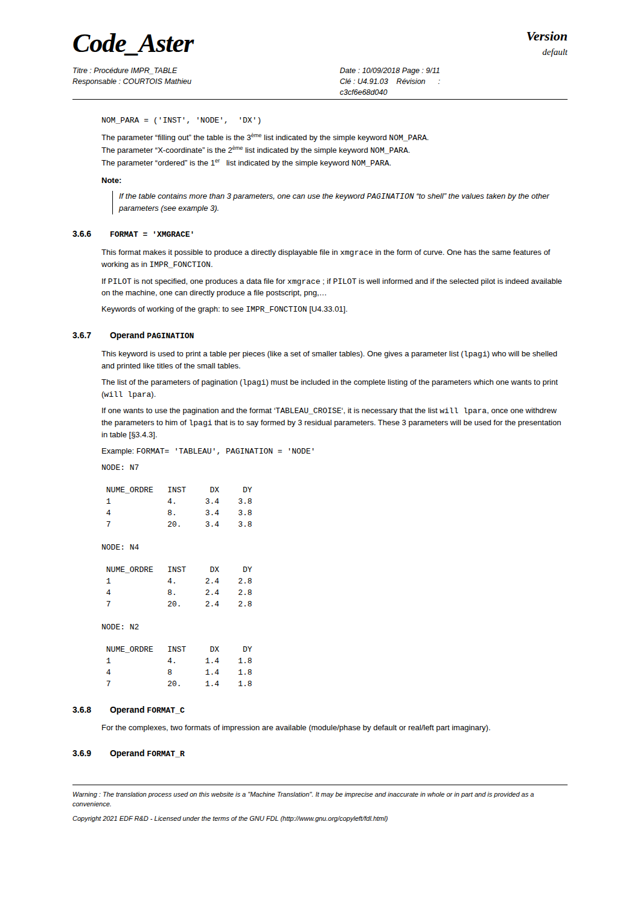Code_Aster
Version
default
| Titre : Procédure IMPR_TABLE | Date : 10/09/2018 Page : 9/11 |
| Responsable : COURTOIS Mathieu | Clé : U4.91.03 Révision : |
| | c3cf6e68d040 |
NOM_PARA = ('INST', 'NODE',  'DX')
The parameter “filling out” the table is the 3ème list indicated by the simple keyword NOM_PARA.
The parameter “X-coordinate” is the 2ème list indicated by the simple keyword NOM_PARA.
The parameter “ordered” is the 1er list indicated by the simple keyword NOM_PARA.
Note:
If the table contains more than 3 parameters, one can use the keyword PAGINATION “to shell” the values taken by the other parameters (see example 3).
3.6.6 FORMAT = 'XMGRACE'
This format makes it possible to produce a directly displayable file in xmgrace in the form of curve. One has the same features of working as in IMPR_FONCTION.
If PILOT is not specified, one produces a data file for xmgrace ; if PILOT is well informed and if the selected pilot is indeed available on the machine, one can directly produce a file postscript, png,…
Keywords of working of the graph: to see IMPR_FONCTION [U4.33.01].
3.6.7 Operand PAGINATION
This keyword is used to print a table per pieces (like a set of smaller tables). One gives a parameter list (lpagi) who will be shelled and printed like titles of the small tables.
The list of the parameters of pagination (lpagi) must be included in the complete listing of the parameters which one wants to print (will lpara).
If one wants to use the pagination and the format ‘TABLEAU_CROISE‘, it is necessary that the list will lpara, once one withdrew the parameters to him of lpagi that is to say formed by 3 residual parameters. These 3 parameters will be used for the presentation in table [§3.4.3].
Example: FORMAT= 'TABLEAU', PAGINATION = 'NODE'
NODE: N7

 NUME_ORDRE   INST     DX     DY
 1            4.      3.4    3.8
 4            8.      3.4    3.8
 7            20.     3.4    3.8

NODE: N4

 NUME_ORDRE   INST     DX     DY
 1            4.      2.4    2.8
 4            8.      2.4    2.8
 7            20.     2.4    2.8

NODE: N2

 NUME_ORDRE   INST     DX     DY
 1            4.      1.4    1.8
 4            8       1.4    1.8
 7            20.     1.4    1.8
3.6.8 Operand FORMAT_C
For the complexes, two formats of impression are available (module/phase by default or real/left part imaginary).
3.6.9 Operand FORMAT_R
Warning : The translation process used on this website is a "Machine Translation". It may be imprecise and inaccurate in whole or in part and is provided as a convenience.
Copyright 2021 EDF R&D - Licensed under the terms of the GNU FDL (http://www.gnu.org/copyleft/fdl.html)